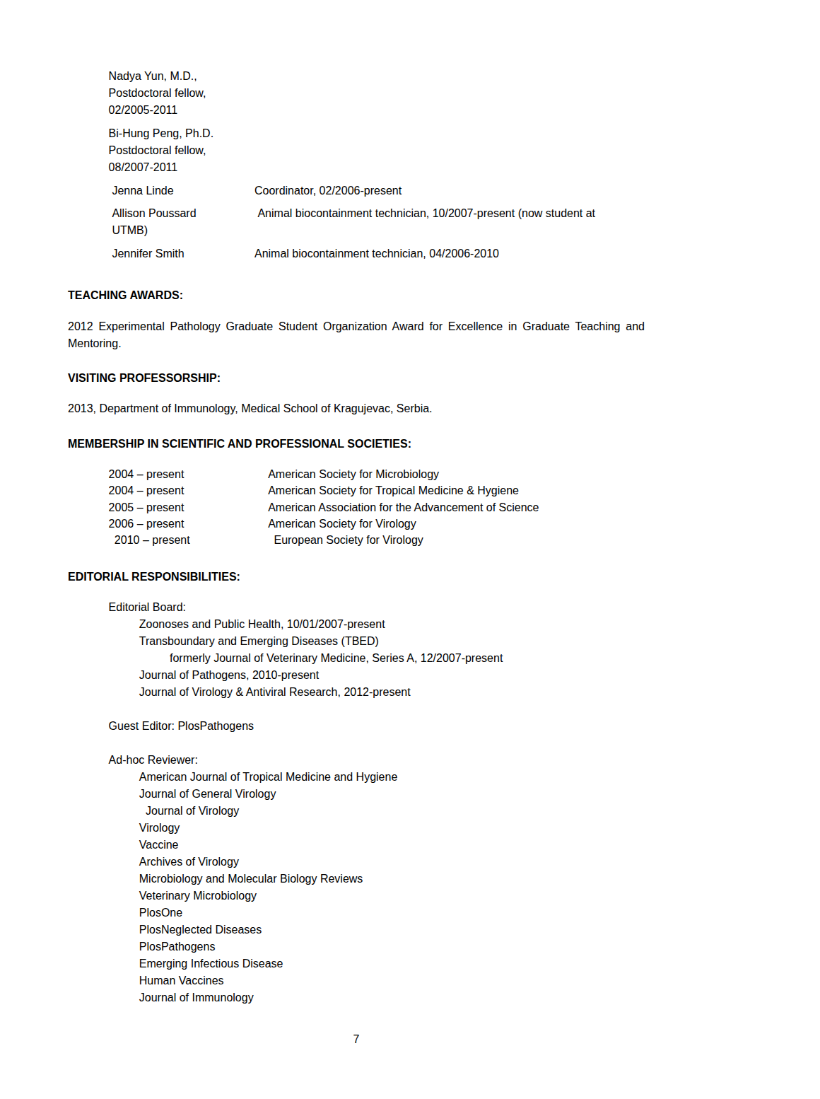Nadya Yun, M.D., Postdoctoral fellow, 02/2005-2011
Bi-Hung Peng, Ph.D. Postdoctoral fellow, 08/2007-2011
Jenna Linde
Coordinator, 02/2006-present
Allison Poussard
UTMB)
Animal biocontainment technician, 10/2007-present (now student at
Jennifer Smith
Animal biocontainment technician, 04/2006-2010
Teaching Awards:
2012 Experimental Pathology Graduate Student Organization Award for Excellence in Graduate Teaching and Mentoring.
Visiting Professorship:
2013, Department of Immunology, Medical School of Kragujevac, Serbia.
Membership in Scientific and Professional Societies:
2004 – present
American Society for Microbiology
2004 – present
American Society for Tropical Medicine & Hygiene
2005 – present
American Association for the Advancement of Science
2006 – present
American Society for Virology
2010 – present
European Society for Virology
Editorial Responsibilities:
Editorial Board:
Zoonoses and Public Health, 10/01/2007-present
Transboundary and Emerging Diseases (TBED)
formerly Journal of Veterinary Medicine, Series A, 12/2007-present
Journal of Pathogens, 2010-present
Journal of Virology & Antiviral Research, 2012-present
Guest Editor: PlosPathogens
Ad-hoc Reviewer:
American Journal of Tropical Medicine and Hygiene
Journal of General Virology
Journal of Virology
Virology
Vaccine
Archives of Virology
Microbiology and Molecular Biology Reviews
Veterinary Microbiology
PlosOne
PlosNeglected Diseases
PlosPathogens
Emerging Infectious Disease
Human Vaccines
Journal of Immunology
7